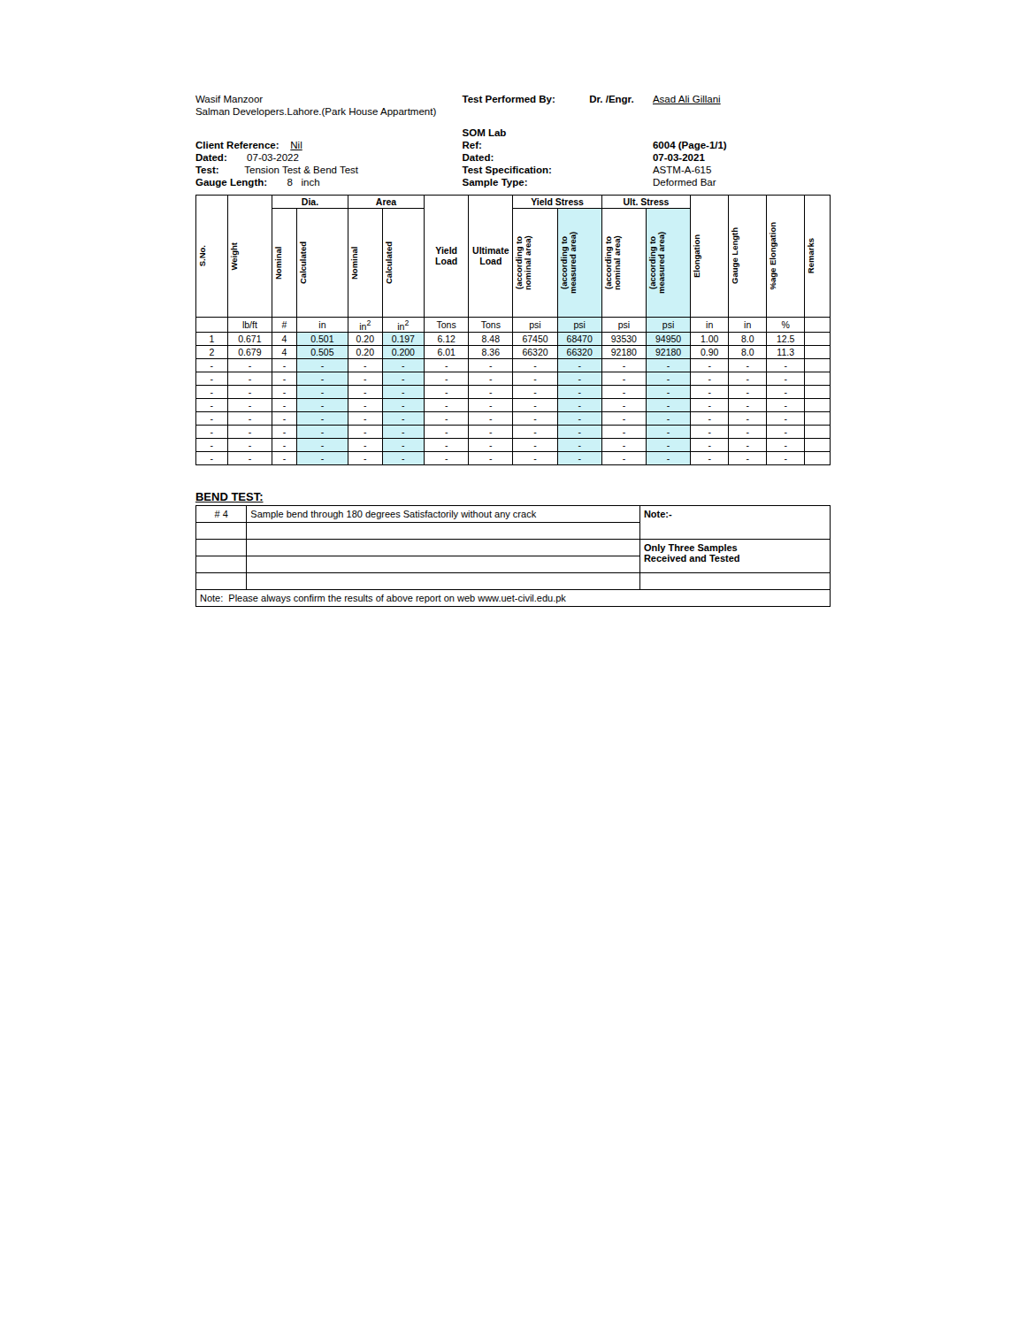| Wasif Manzoor | Test Performed By: | Dr. /Engr. | Asad Ali Gillani |
| Salman Developers.Lahore.(Park House Appartment) |
| | SOM Lab |
| Client Reference: Nil | Ref: | 6004 (Page-1/1) |
| Dated: 07-03-2022 | Dated: | 07-03-2021 |
| Test: Tension Test & Bend Test | Test Specification: | ASTM-A-615 |
| Gauge Length: 8 inch | Sample Type: | Deformed Bar |
| S.No. | Weight | Dia. | Area | Yield Load | Ultimate Load | Yield Stress | Ult. Stress | Elongation | Gauge Length | %age Elongation | Remarks |
| --- | --- | --- | --- | --- | --- | --- | --- | --- | --- | --- | --- |
| Nominal | Calculated | Nominal | Calculated | (according to nominal area) | (according to measured area) | (according to nominal area) | (according to measured area) |
| | lb/ft | # | in | in 2 | in 2 | Tons | Tons | psi | psi | psi | psi | in | in | % | |
| 1 | 0.671 | 4 | 0.501 | 0.20 | 0.197 | 6.12 | 8.48 | 67450 | 68470 | 93530 | 94950 | 1.00 | 8.0 | 12.5 | |
| 2 | 0.679 | 4 | 0.505 | 0.20 | 0.200 | 6.01 | 8.36 | 66320 | 66320 | 92180 | 92180 | 0.90 | 8.0 | 11.3 | |
| - | - | - | - | - | - | - | - | - | - | - | - | - | - | - | |
| - | - | - | - | - | - | - | - | - | - | - | - | - | - | - | |
| - | - | - | - | - | - | - | - | - | - | - | - | - | - | - | |
| - | - | - | - | - | - | - | - | - | - | - | - | - | - | - | |
| - | - | - | - | - | - | - | - | - | - | - | - | - | - | - | |
| - | - | - | - | - | - | - | - | - | - | - | - | - | - | - | |
| - | - | - | - | - | - | - | - | - | - | - | - | - | - | - | |
| - | - | - | - | - | - | - | - | - | - | - | - | - | - | - | |
BEND TEST:
| # 4 | Sample bend through 180 degrees Satisfactorily without any crack | Note:- |
| | | Only Three Samples Received and Tested |
| Note: Please always confirm the results of above report on web www.uet-civil.edu.pk |